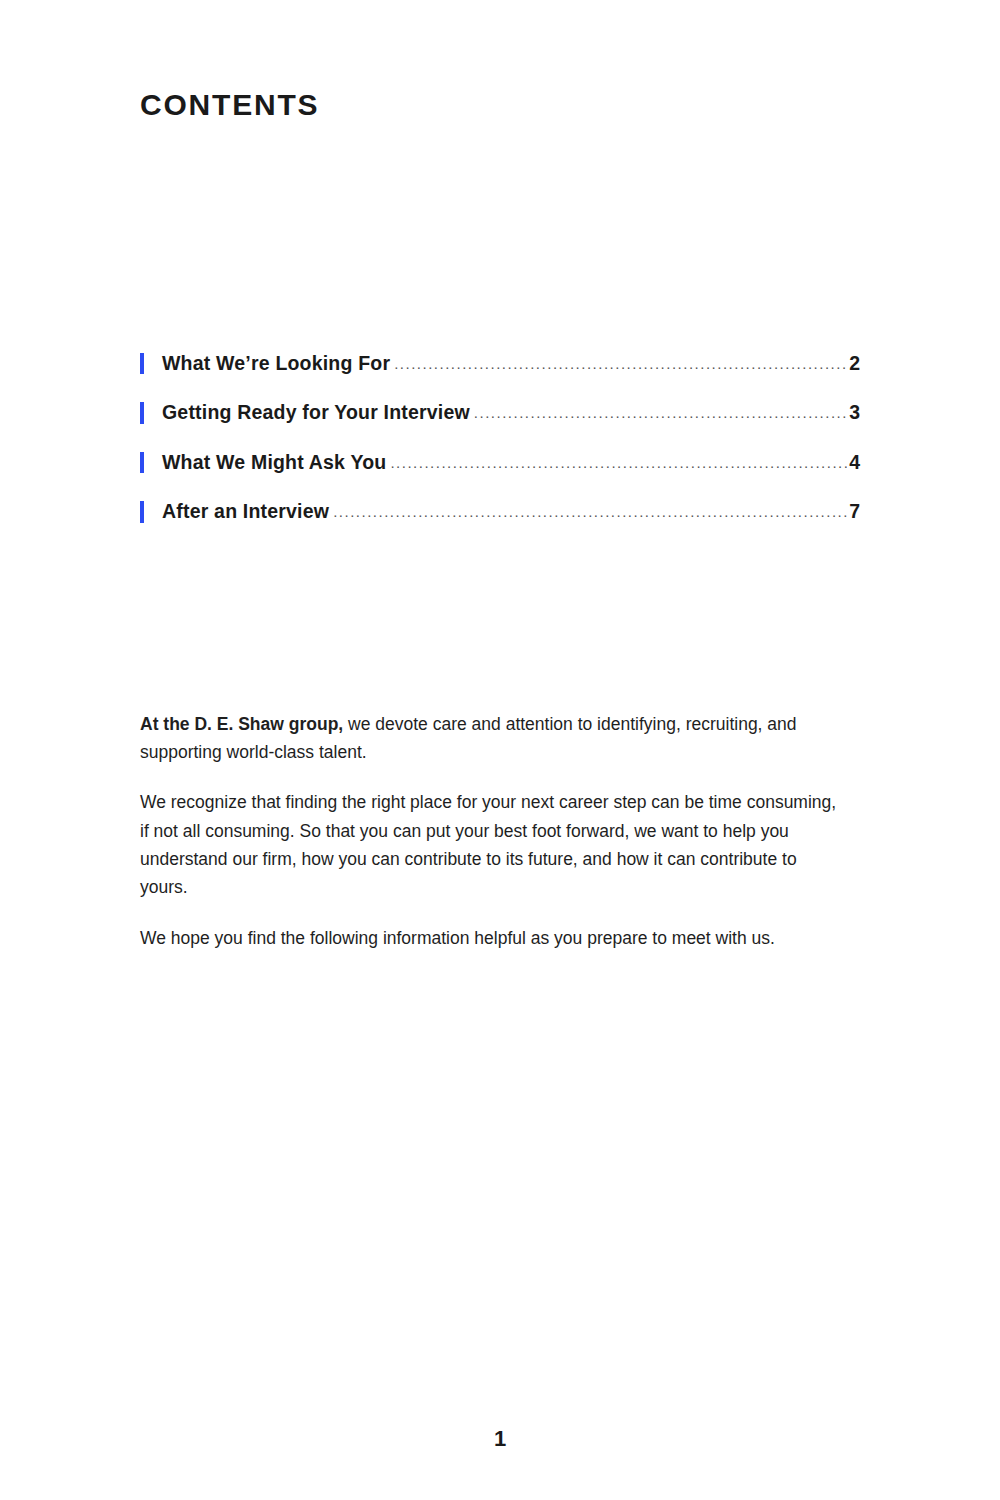CONTENTS
What We’re Looking For .................................................................................................................. 2
Getting Ready for Your Interview .................................................................................................................. 3
What We Might Ask You .................................................................................................................. 4
After an Interview .................................................................................................................. 7
At the D. E. Shaw group, we devote care and attention to identifying, recruiting, and supporting world-class talent.
We recognize that finding the right place for your next career step can be time consuming, if not all consuming. So that you can put your best foot forward, we want to help you understand our firm, how you can contribute to its future, and how it can contribute to yours.
We hope you find the following information helpful as you prepare to meet with us.
1